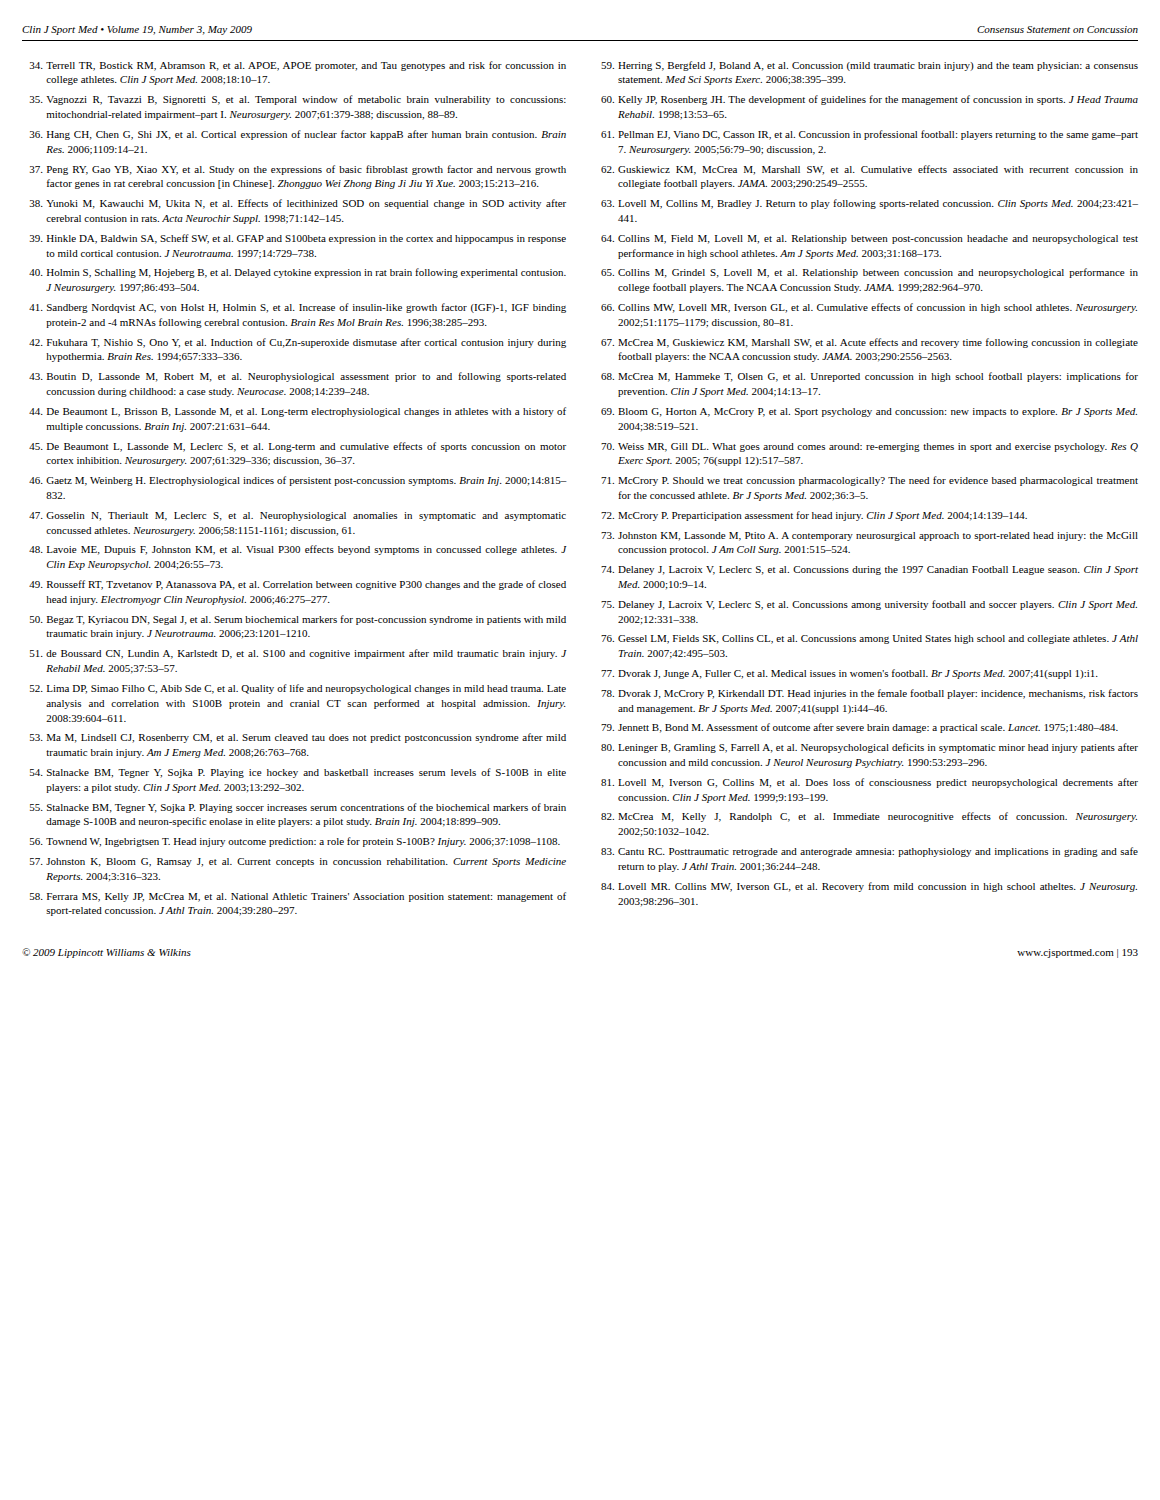Clin J Sport Med • Volume 19, Number 3, May 2009
Consensus Statement on Concussion
34. Terrell TR, Bostick RM, Abramson R, et al. APOE, APOE promoter, and Tau genotypes and risk for concussion in college athletes. Clin J Sport Med. 2008;18:10–17.
35. Vagnozzi R, Tavazzi B, Signoretti S, et al. Temporal window of metabolic brain vulnerability to concussions: mitochondrial-related impairment–part I. Neurosurgery. 2007;61:379-388; discussion, 88–89.
36. Hang CH, Chen G, Shi JX, et al. Cortical expression of nuclear factor kappaB after human brain contusion. Brain Res. 2006;1109:14–21.
37. Peng RY, Gao YB, Xiao XY, et al. Study on the expressions of basic fibroblast growth factor and nervous growth factor genes in rat cerebral concussion [in Chinese]. Zhongguo Wei Zhong Bing Ji Jiu Yi Xue. 2003;15:213–216.
38. Yunoki M, Kawauchi M, Ukita N, et al. Effects of lecithinized SOD on sequential change in SOD activity after cerebral contusion in rats. Acta Neurochir Suppl. 1998;71:142–145.
39. Hinkle DA, Baldwin SA, Scheff SW, et al. GFAP and S100beta expression in the cortex and hippocampus in response to mild cortical contusion. J Neurotrauma. 1997;14:729–738.
40. Holmin S, Schalling M, Hojeberg B, et al. Delayed cytokine expression in rat brain following experimental contusion. J Neurosurgery. 1997;86:493–504.
41. Sandberg Nordqvist AC, von Holst H, Holmin S, et al. Increase of insulin-like growth factor (IGF)-1, IGF binding protein-2 and -4 mRNAs following cerebral contusion. Brain Res Mol Brain Res. 1996;38:285–293.
42. Fukuhara T, Nishio S, Ono Y, et al. Induction of Cu,Zn-superoxide dismutase after cortical contusion injury during hypothermia. Brain Res. 1994;657:333–336.
43. Boutin D, Lassonde M, Robert M, et al. Neurophysiological assessment prior to and following sports-related concussion during childhood: a case study. Neurocase. 2008;14:239–248.
44. De Beaumont L, Brisson B, Lassonde M, et al. Long-term electrophysiological changes in athletes with a history of multiple concussions. Brain Inj. 2007:21:631–644.
45. De Beaumont L, Lassonde M, Leclerc S, et al. Long-term and cumulative effects of sports concussion on motor cortex inhibition. Neurosurgery. 2007;61:329–336; discussion, 36–37.
46. Gaetz M, Weinberg H. Electrophysiological indices of persistent post-concussion symptoms. Brain Inj. 2000;14:815–832.
47. Gosselin N, Theriault M, Leclerc S, et al. Neurophysiological anomalies in symptomatic and asymptomatic concussed athletes. Neurosurgery. 2006;58:1151-1161; discussion, 61.
48. Lavoie ME, Dupuis F, Johnston KM, et al. Visual P300 effects beyond symptoms in concussed college athletes. J Clin Exp Neuropsychol. 2004;26:55–73.
49. Rousseff RT, Tzvetanov P, Atanassova PA, et al. Correlation between cognitive P300 changes and the grade of closed head injury. Electromyogr Clin Neurophysiol. 2006;46:275–277.
50. Begaz T, Kyriacou DN, Segal J, et al. Serum biochemical markers for post-concussion syndrome in patients with mild traumatic brain injury. J Neurotrauma. 2006;23:1201–1210.
51. de Boussard CN, Lundin A, Karlstedt D, et al. S100 and cognitive impairment after mild traumatic brain injury. J Rehabil Med. 2005;37:53–57.
52. Lima DP, Simao Filho C, Abib Sde C, et al. Quality of life and neuropsychological changes in mild head trauma. Late analysis and correlation with S100B protein and cranial CT scan performed at hospital admission. Injury. 2008:39:604–611.
53. Ma M, Lindsell CJ, Rosenberry CM, et al. Serum cleaved tau does not predict postconcussion syndrome after mild traumatic brain injury. Am J Emerg Med. 2008;26:763–768.
54. Stalnacke BM, Tegner Y, Sojka P. Playing ice hockey and basketball increases serum levels of S-100B in elite players: a pilot study. Clin J Sport Med. 2003;13:292–302.
55. Stalnacke BM, Tegner Y, Sojka P. Playing soccer increases serum concentrations of the biochemical markers of brain damage S-100B and neuron-specific enolase in elite players: a pilot study. Brain Inj. 2004;18:899–909.
56. Townend W, Ingebrigtsen T. Head injury outcome prediction: a role for protein S-100B? Injury. 2006;37:1098–1108.
57. Johnston K, Bloom G, Ramsay J, et al. Current concepts in concussion rehabilitation. Current Sports Medicine Reports. 2004;3:316–323.
58. Ferrara MS, Kelly JP, McCrea M, et al. National Athletic Trainers' Association position statement: management of sport-related concussion. J Athl Train. 2004;39:280–297.
59. Herring S, Bergfeld J, Boland A, et al. Concussion (mild traumatic brain injury) and the team physician: a consensus statement. Med Sci Sports Exerc. 2006;38:395–399.
60. Kelly JP, Rosenberg JH. The development of guidelines for the management of concussion in sports. J Head Trauma Rehabil. 1998;13:53–65.
61. Pellman EJ, Viano DC, Casson IR, et al. Concussion in professional football: players returning to the same game–part 7. Neurosurgery. 2005;56:79–90; discussion, 2.
62. Guskiewicz KM, McCrea M, Marshall SW, et al. Cumulative effects associated with recurrent concussion in collegiate football players. JAMA. 2003;290:2549–2555.
63. Lovell M, Collins M, Bradley J. Return to play following sports-related concussion. Clin Sports Med. 2004;23:421–441.
64. Collins M, Field M, Lovell M, et al. Relationship between post-concussion headache and neuropsychological test performance in high school athletes. Am J Sports Med. 2003;31:168–173.
65. Collins M, Grindel S, Lovell M, et al. Relationship between concussion and neuropsychological performance in college football players. The NCAA Concussion Study. JAMA. 1999;282:964–970.
66. Collins MW, Lovell MR, Iverson GL, et al. Cumulative effects of concussion in high school athletes. Neurosurgery. 2002;51:1175–1179; discussion, 80–81.
67. McCrea M, Guskiewicz KM, Marshall SW, et al. Acute effects and recovery time following concussion in collegiate football players: the NCAA concussion study. JAMA. 2003;290:2556–2563.
68. McCrea M, Hammeke T, Olsen G, et al. Unreported concussion in high school football players: implications for prevention. Clin J Sport Med. 2004;14:13–17.
69. Bloom G, Horton A, McCrory P, et al. Sport psychology and concussion: new impacts to explore. Br J Sports Med. 2004;38:519–521.
70. Weiss MR, Gill DL. What goes around comes around: re-emerging themes in sport and exercise psychology. Res Q Exerc Sport. 2005; 76(suppl 12):517–587.
71. McCrory P. Should we treat concussion pharmacologically? The need for evidence based pharmacological treatment for the concussed athlete. Br J Sports Med. 2002;36:3–5.
72. McCrory P. Preparticipation assessment for head injury. Clin J Sport Med. 2004;14:139–144.
73. Johnston KM, Lassonde M, Ptito A. A contemporary neurosurgical approach to sport-related head injury: the McGill concussion protocol. J Am Coll Surg. 2001:515–524.
74. Delaney J, Lacroix V, Leclerc S, et al. Concussions during the 1997 Canadian Football League season. Clin J Sport Med. 2000;10:9–14.
75. Delaney J, Lacroix V, Leclerc S, et al. Concussions among university football and soccer players. Clin J Sport Med. 2002;12:331–338.
76. Gessel LM, Fields SK, Collins CL, et al. Concussions among United States high school and collegiate athletes. J Athl Train. 2007;42:495–503.
77. Dvorak J, Junge A, Fuller C, et al. Medical issues in women's football. Br J Sports Med. 2007;41(suppl 1):i1.
78. Dvorak J, McCrory P, Kirkendall DT. Head injuries in the female football player: incidence, mechanisms, risk factors and management. Br J Sports Med. 2007;41(suppl 1):i44–46.
79. Jennett B, Bond M. Assessment of outcome after severe brain damage: a practical scale. Lancet. 1975;1:480–484.
80. Leninger B, Gramling S, Farrell A, et al. Neuropsychological deficits in symptomatic minor head injury patients after concussion and mild concussion. J Neurol Neurosurg Psychiatry. 1990:53:293–296.
81. Lovell M, Iverson G, Collins M, et al. Does loss of consciousness predict neuropsychological decrements after concussion. Clin J Sport Med. 1999;9:193–199.
82. McCrea M, Kelly J, Randolph C, et al. Immediate neurocognitive effects of concussion. Neurosurgery. 2002;50:1032–1042.
83. Cantu RC. Posttraumatic retrograde and anterograde amnesia: pathophysiology and implications in grading and safe return to play. J Athl Train. 2001;36:244–248.
84. Lovell MR. Collins MW, Iverson GL, et al. Recovery from mild concussion in high school atheltes. J Neurosurg. 2003;98:296–301.
© 2009 Lippincott Williams & Wilkins
www.cjsportmed.com | 193